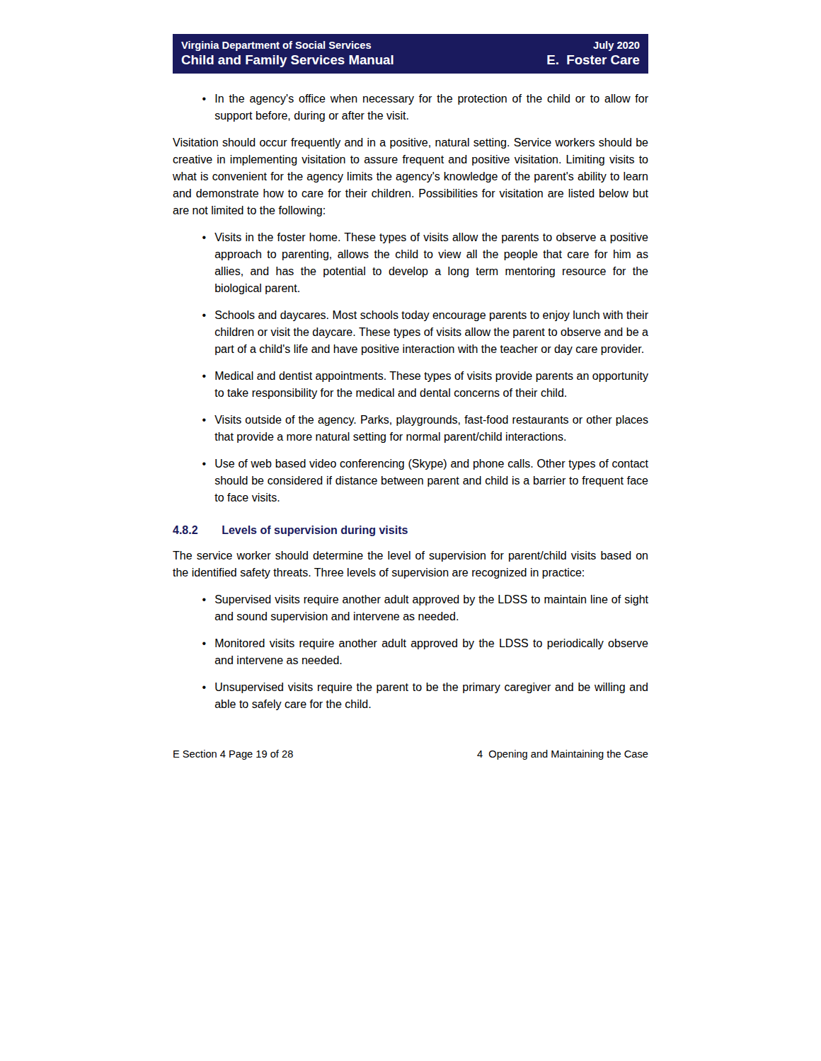Virginia Department of Social Services
Child and Family Services Manual
July 2020
E. Foster Care
In the agency's office when necessary for the protection of the child or to allow for support before, during or after the visit.
Visitation should occur frequently and in a positive, natural setting. Service workers should be creative in implementing visitation to assure frequent and positive visitation. Limiting visits to what is convenient for the agency limits the agency's knowledge of the parent's ability to learn and demonstrate how to care for their children. Possibilities for visitation are listed below but are not limited to the following:
Visits in the foster home. These types of visits allow the parents to observe a positive approach to parenting, allows the child to view all the people that care for him as allies, and has the potential to develop a long term mentoring resource for the biological parent.
Schools and daycares. Most schools today encourage parents to enjoy lunch with their children or visit the daycare. These types of visits allow the parent to observe and be a part of a child's life and have positive interaction with the teacher or day care provider.
Medical and dentist appointments. These types of visits provide parents an opportunity to take responsibility for the medical and dental concerns of their child.
Visits outside of the agency. Parks, playgrounds, fast-food restaurants or other places that provide a more natural setting for normal parent/child interactions.
Use of web based video conferencing (Skype) and phone calls. Other types of contact should be considered if distance between parent and child is a barrier to frequent face to face visits.
4.8.2 Levels of supervision during visits
The service worker should determine the level of supervision for parent/child visits based on the identified safety threats. Three levels of supervision are recognized in practice:
Supervised visits require another adult approved by the LDSS to maintain line of sight and sound supervision and intervene as needed.
Monitored visits require another adult approved by the LDSS to periodically observe and intervene as needed.
Unsupervised visits require the parent to be the primary caregiver and be willing and able to safely care for the child.
E Section 4 Page 19 of 28 4 Opening and Maintaining the Case